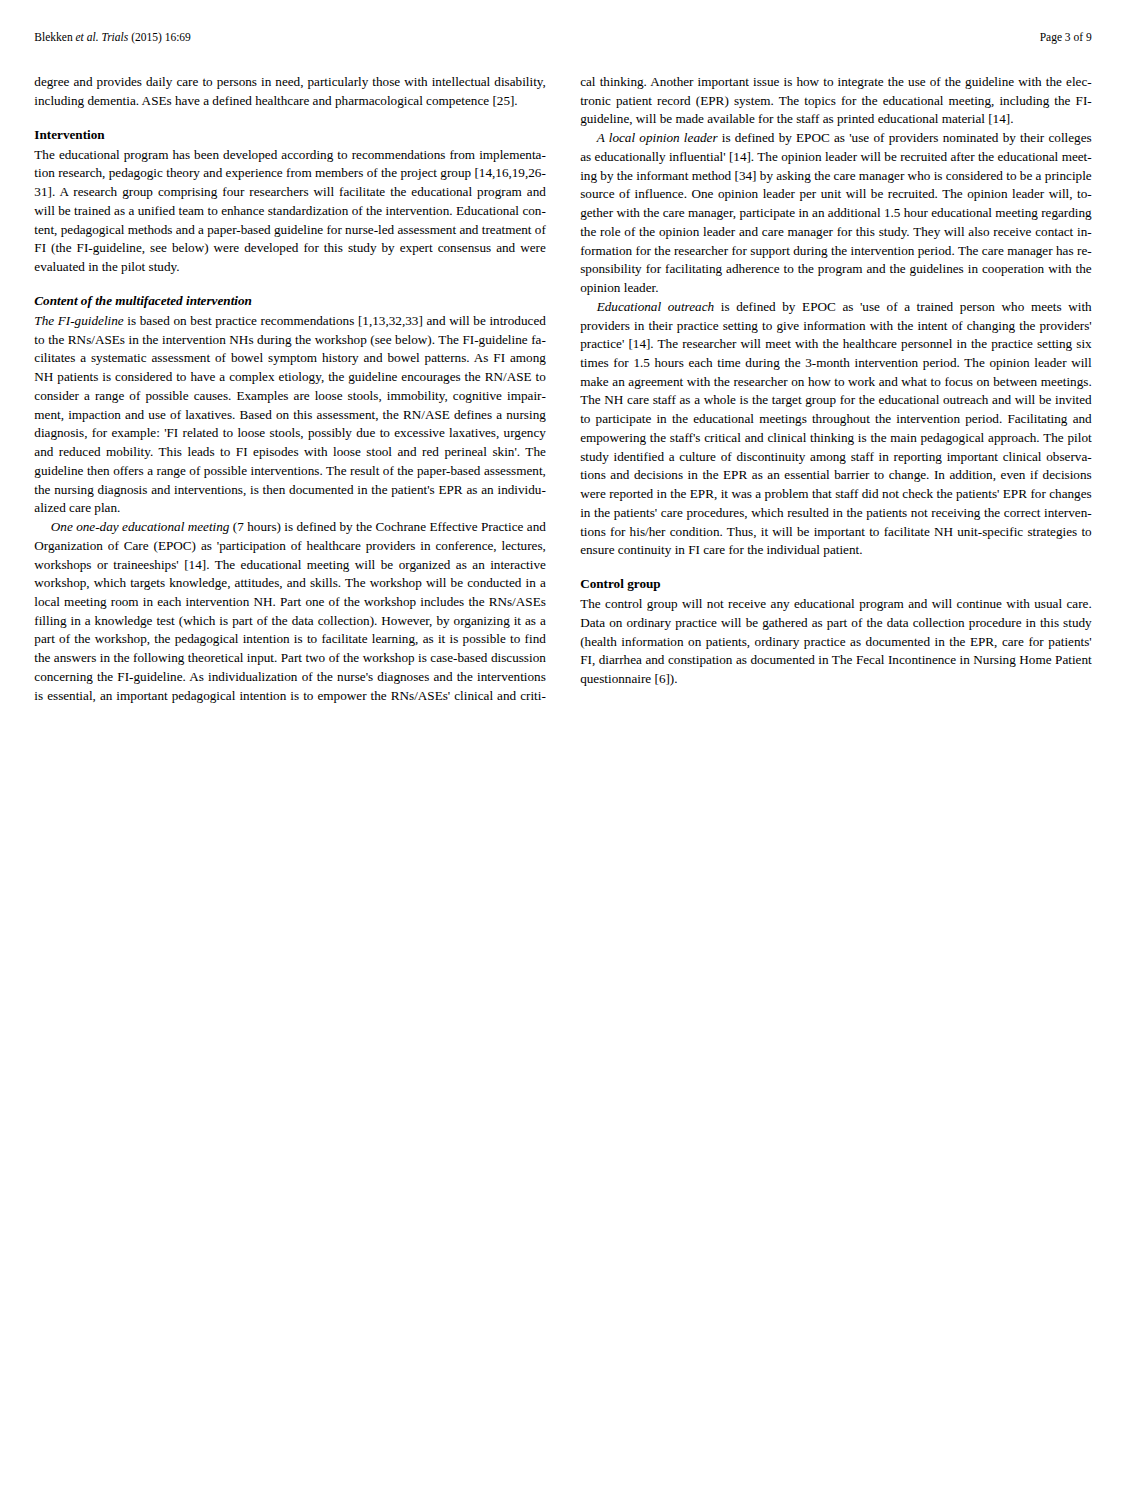Blekken et al. Trials (2015) 16:69 Page 3 of 9
degree and provides daily care to persons in need, particularly those with intellectual disability, including dementia. ASEs have a defined healthcare and pharmacological competence [25].
Intervention
The educational program has been developed according to recommendations from implementation research, pedagogic theory and experience from members of the project group [14,16,19,26-31]. A research group comprising four researchers will facilitate the educational program and will be trained as a unified team to enhance standardization of the intervention. Educational content, pedagogical methods and a paper-based guideline for nurse-led assessment and treatment of FI (the FI-guideline, see below) were developed for this study by expert consensus and were evaluated in the pilot study.
Content of the multifaceted intervention
The FI-guideline is based on best practice recommendations [1,13,32,33] and will be introduced to the RNs/ASEs in the intervention NHs during the workshop (see below). The FI-guideline facilitates a systematic assessment of bowel symptom history and bowel patterns. As FI among NH patients is considered to have a complex etiology, the guideline encourages the RN/ASE to consider a range of possible causes. Examples are loose stools, immobility, cognitive impairment, impaction and use of laxatives. Based on this assessment, the RN/ASE defines a nursing diagnosis, for example: 'FI related to loose stools, possibly due to excessive laxatives, urgency and reduced mobility. This leads to FI episodes with loose stool and red perineal skin'. The guideline then offers a range of possible interventions. The result of the paper-based assessment, the nursing diagnosis and interventions, is then documented in the patient's EPR as an individualized care plan.
One one-day educational meeting (7 hours) is defined by the Cochrane Effective Practice and Organization of Care (EPOC) as 'participation of healthcare providers in conference, lectures, workshops or traineeships' [14]. The educational meeting will be organized as an interactive workshop, which targets knowledge, attitudes, and skills. The workshop will be conducted in a local meeting room in each intervention NH. Part one of the workshop includes the RNs/ASEs filling in a knowledge test (which is part of the data collection). However, by organizing it as a part of the workshop, the pedagogical intention is to facilitate learning, as it is possible to find the answers in the following theoretical input. Part two of the workshop is case-based discussion concerning the FI-guideline. As individualization of the nurse's diagnoses and the interventions is essential, an important pedagogical intention is to empower the RNs/ASEs' clinical and critical thinking. Another important issue is how to integrate the use of the guideline with the electronic patient record (EPR) system. The topics for the educational meeting, including the FI-guideline, will be made available for the staff as printed educational material [14].
A local opinion leader is defined by EPOC as 'use of providers nominated by their colleges as educationally influential' [14]. The opinion leader will be recruited after the educational meeting by the informant method [34] by asking the care manager who is considered to be a principle source of influence. One opinion leader per unit will be recruited. The opinion leader will, together with the care manager, participate in an additional 1.5 hour educational meeting regarding the role of the opinion leader and care manager for this study. They will also receive contact information for the researcher for support during the intervention period. The care manager has responsibility for facilitating adherence to the program and the guidelines in cooperation with the opinion leader.
Educational outreach is defined by EPOC as 'use of a trained person who meets with providers in their practice setting to give information with the intent of changing the providers' practice' [14]. The researcher will meet with the healthcare personnel in the practice setting six times for 1.5 hours each time during the 3-month intervention period. The opinion leader will make an agreement with the researcher on how to work and what to focus on between meetings. The NH care staff as a whole is the target group for the educational outreach and will be invited to participate in the educational meetings throughout the intervention period. Facilitating and empowering the staff's critical and clinical thinking is the main pedagogical approach. The pilot study identified a culture of discontinuity among staff in reporting important clinical observations and decisions in the EPR as an essential barrier to change. In addition, even if decisions were reported in the EPR, it was a problem that staff did not check the patients' EPR for changes in the patients' care procedures, which resulted in the patients not receiving the correct interventions for his/her condition. Thus, it will be important to facilitate NH unit-specific strategies to ensure continuity in FI care for the individual patient.
Control group
The control group will not receive any educational program and will continue with usual care. Data on ordinary practice will be gathered as part of the data collection procedure in this study (health information on patients, ordinary practice as documented in the EPR, care for patients' FI, diarrhea and constipation as documented in The Fecal Incontinence in Nursing Home Patient questionnaire [6]).